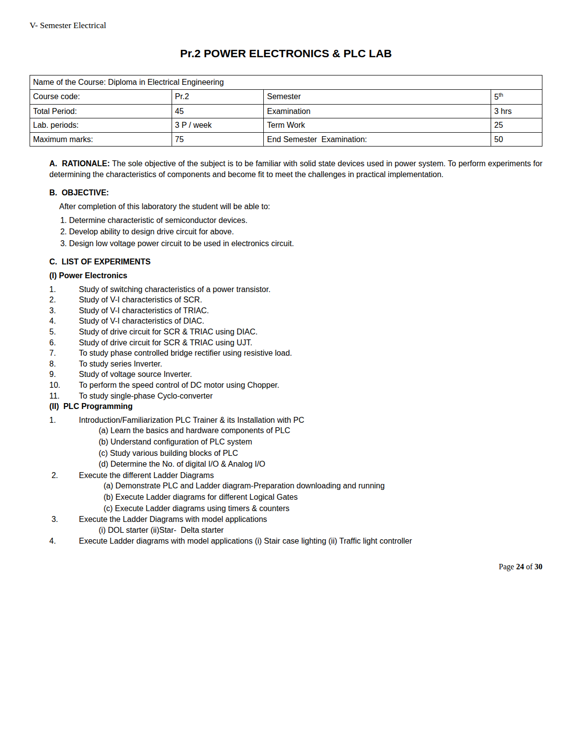V- Semester Electrical
Pr.2 POWER ELECTRONICS & PLC LAB
| Name of the Course: Diploma in Electrical Engineering |
| Course code: | Pr.2 | Semester | 5 th |
| Total Period: | 45 | Examination | 3 hrs |
| Lab. periods: | 3 P / week | Term Work | 25 |
| Maximum marks: | 75 | End Semester Examination: | 50 |
A. RATIONALE: The sole objective of the subject is to be familiar with solid state devices used in power system. To perform experiments for determining the characteristics of components and become fit to meet the challenges in practical implementation.
B. OBJECTIVE:
After completion of this laboratory the student will be able to:
Determine characteristic of semiconductor devices.
Develop ability to design drive circuit for above.
Design low voltage power circuit to be used in electronics circuit.
C. LIST OF EXPERIMENTS
(I) Power Electronics
1. Study of switching characteristics of a power transistor.
2. Study of V-I characteristics of SCR.
3. Study of V-I characteristics of TRIAC.
4. Study of V-I characteristics of DIAC.
5. Study of drive circuit for SCR & TRIAC using DIAC.
6. Study of drive circuit for SCR & TRIAC using UJT.
7. To study phase controlled bridge rectifier using resistive load.
8. To study series Inverter.
9. Study of voltage source Inverter.
10. To perform the speed control of DC motor using Chopper.
11. To study single-phase Cyclo-converter
(II) PLC Programming
1. Introduction/Familiarization PLC Trainer & its Installation with PC
(a) Learn the basics and hardware components of PLC
(b) Understand configuration of PLC system
(c) Study various building blocks of PLC
(d) Determine the No. of digital I/O & Analog I/O
2. Execute the different Ladder Diagrams
(a) Demonstrate PLC and Ladder diagram-Preparation downloading and running
(b) Execute Ladder diagrams for different Logical Gates
(c) Execute Ladder diagrams using timers & counters
3. Execute the Ladder Diagrams with model applications
(i) DOL starter (ii)Star- Delta starter
4. Execute Ladder diagrams with model applications (i) Stair case lighting (ii) Traffic light controller
Page 24 of 30